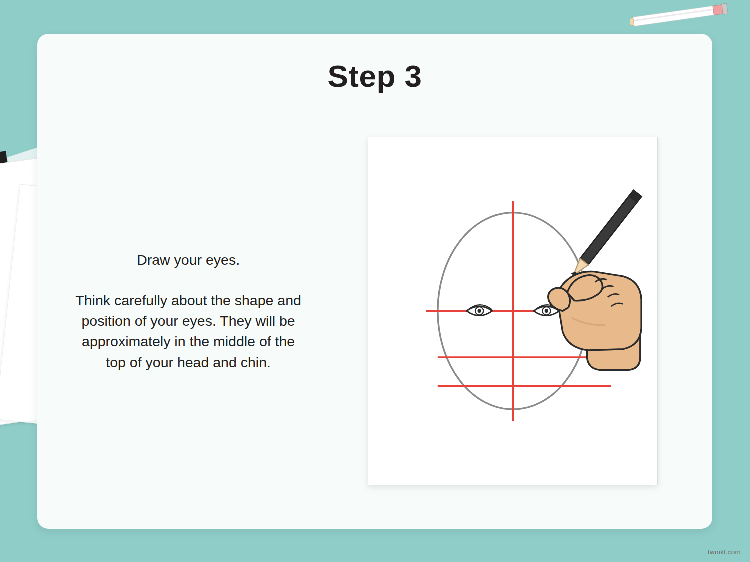Step 3
Draw your eyes.
Think carefully about the shape and position of your eyes. They will be approximately in the middle of the top of your head and chin.
twinkl.com